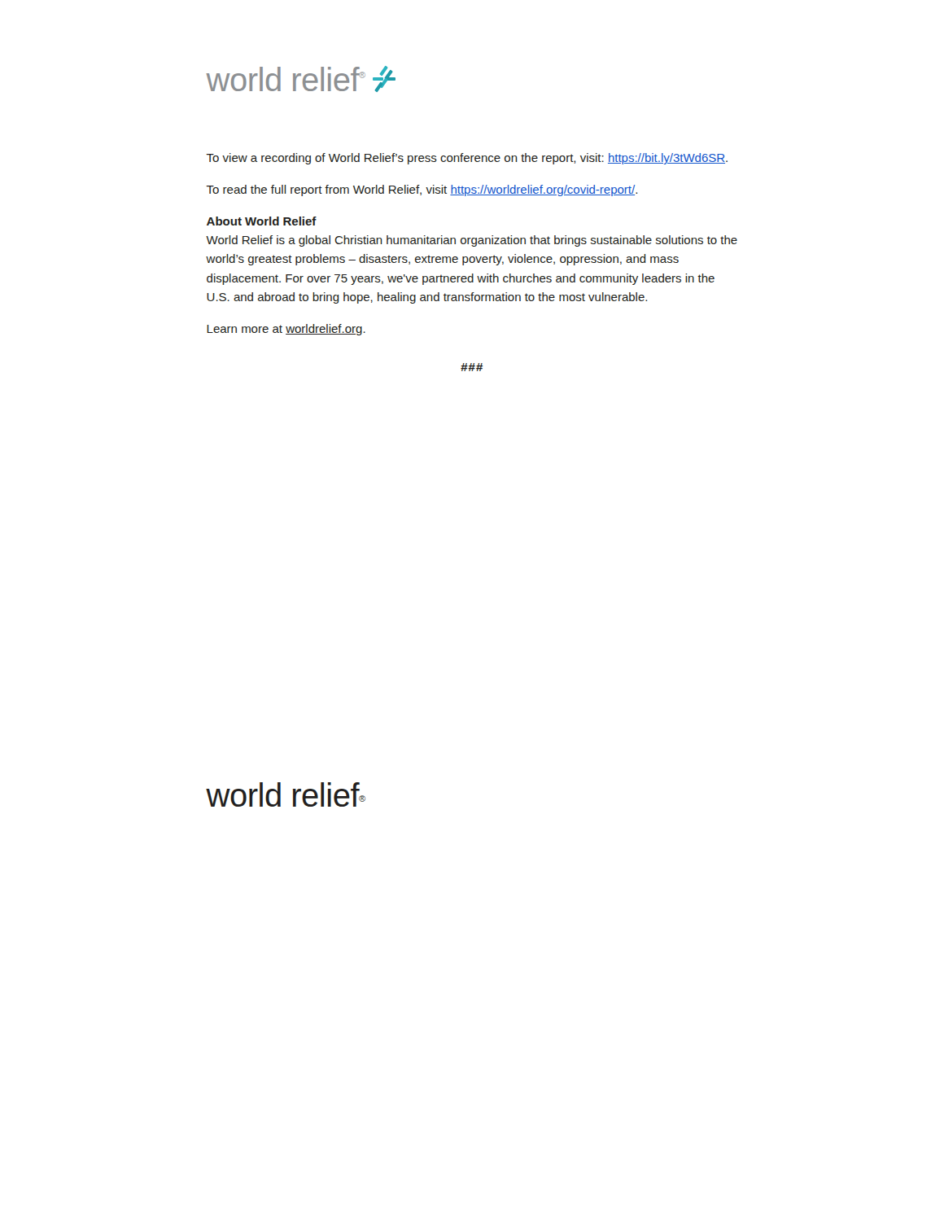world relief®
To view a recording of World Relief’s press conference on the report, visit: https://bit.ly/3tWd6SR.
To read the full report from World Relief, visit https://worldrelief.org/covid-report/.
About World Relief
World Relief is a global Christian humanitarian organization that brings sustainable solutions to the world’s greatest problems – disasters, extreme poverty, violence, oppression, and mass displacement. For over 75 years, we've partnered with churches and community leaders in the U.S. and abroad to bring hope, healing and transformation to the most vulnerable.
Learn more at worldrelief.org.
###
world relief®